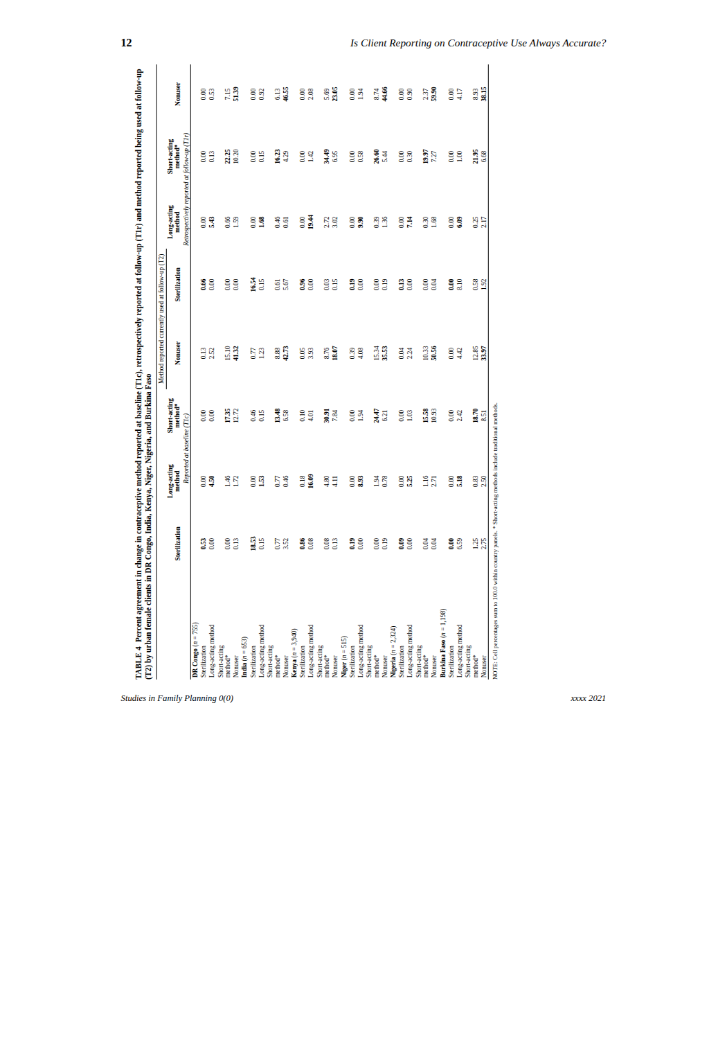12
Is Client Reporting on Contraceptive Use Always Accurate?
TABLE 4 Percent agreement in change in contraceptive method reported at baseline (T1c), retrospectively reported at follow-up (T1r) and method reported being used at follow-up (T2) by urban female clients in DR Congo, India, Kenya, Niger, Nigeria, and Burkina Faso
| | Method reported currently used at follow-up (T2) |
| | Sterilization | Long-acting method | Short-acting method* | Nonuser | | Sterilization | Long-acting method | Short-acting method* | Nonuser |
| | Reported at baseline (T1c) | | Retrospectively reported at follow-up (T1r) |
| DR Congo ( n = 755) | |
| Sterilization | 0.53 | 0.00 | 0.00 | 0.13 | | 0.66 | 0.00 | 0.00 | 0.00 |
| Long-acting method | 0.00 | 4.50 | 0.00 | 2.52 | | 0.00 | 5.43 | 0.13 | 0.53 |
| Short-acting method* | 0.00 | 1.46 | 17.35 | 15.10 | | 0.00 | 0.66 | 22.25 | 7.15 |
| Nonuser | 0.13 | 1.72 | 12.72 | 41.32 | | 0.00 | 1.59 | 10.20 | 51.39 |
| India ( n = 653) | |
| Sterilization | 18.53 | 0.00 | 0.46 | 0.77 | | 16.54 | 0.00 | 0.00 | 0.00 |
| Long-acting method | 0.15 | 1.53 | 0.15 | 1.23 | | 0.15 | 1.68 | 0.15 | 0.92 |
| Short-acting method* | 0.77 | 0.77 | 13.48 | 8.88 | | 0.61 | 0.46 | 16.23 | 6.13 |
| Nonuser | 3.52 | 0.46 | 6.58 | 42.73 | | 5.67 | 0.61 | 4.29 | 46.55 |
| Kenya ( n = 3,940) | |
| Sterilization | 0.86 | 0.18 | 0.10 | 0.05 | | 0.96 | 0.00 | 0.00 | 0.00 |
| Long-acting method | 0.08 | 16.09 | 4.01 | 3.93 | | 0.00 | 19.44 | 1.42 | 2.08 |
| Short-acting method* | 0.08 | 4.80 | 30.91 | 8.76 | | 0.03 | 2.72 | 34.49 | 5.69 |
| Nonuser | 0.13 | 4.11 | 7.84 | 18.07 | | 0.15 | 3.02 | 6.95 | 23.05 |
| Niger ( n = 515) | |
| Sterilization | 0.19 | 0.00 | 0.00 | 0.39 | | 0.19 | 0.00 | 0.00 | 0.00 |
| Long-acting method | 0.00 | 8.93 | 1.94 | 4.08 | | 0.00 | 9.90 | 0.58 | 1.94 |
| Short-acting method* | 0.00 | 1.94 | 24.47 | 15.34 | | 0.00 | 0.39 | 26.60 | 8.74 |
| Nonuser | 0.19 | 0.78 | 6.21 | 35.53 | | 0.19 | 1.36 | 5.44 | 44.66 |
| Nigeria ( n = 2,324) | |
| Sterilization | 0.09 | 0.00 | 0.00 | 0.04 | | 0.13 | 0.00 | 0.00 | 0.00 |
| Long-acting method | 0.00 | 5.25 | 1.03 | 2.24 | | 0.00 | 7.14 | 0.30 | 0.90 |
| Short-acting method* | 0.04 | 1.16 | 15.58 | 10.33 | | 0.00 | 0.30 | 19.97 | 2.37 |
| Nonuser | 0.04 | 2.71 | 10.93 | 50.56 | | 0.04 | 1.68 | 7.27 | 59.90 |
| Burkina Faso ( n = 1,198) | |
| Sterilization | 0.00 | 0.00 | 0.00 | 0.00 | | 0.00 | 0.00 | 0.00 | 0.00 |
| Long-acting method | 6.59 | 5.18 | 2.42 | 4.42 | | 8.10 | 6.09 | 1.00 | 4.17 |
| Short-acting method* | 1.25 | 0.83 | 18.70 | 12.85 | | 0.58 | 0.25 | 21.95 | 8.93 |
| Nonuser | 2.75 | 2.50 | 8.51 | 33.97 | | 1.92 | 2.17 | 6.68 | 38.15 |
NOTE: Cell percentages sum to 100.0 within country panels. * Short-acting methods include traditional methods.
Studies in Family Planning 0(0)
xxxx 2021